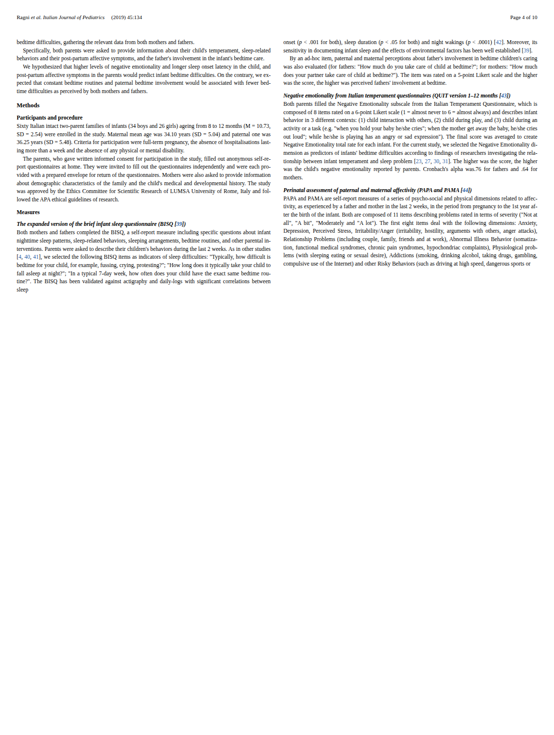Ragni et al. Italian Journal of Pediatrics (2019) 45:134
Page 4 of 10
bedtime difficulties, gathering the relevant data from both mothers and fathers.
Specifically, both parents were asked to provide information about their child's temperament, sleep-related behaviors and their post-partum affective symptoms, and the father's involvement in the infant's bedtime care.
We hypothesized that higher levels of negative emotionality and longer sleep onset latency in the child, and post-partum affective symptoms in the parents would predict infant bedtime difficulties. On the contrary, we expected that constant bedtime routines and paternal bedtime involvement would be associated with fewer bedtime difficulties as perceived by both mothers and fathers.
Methods
Participants and procedure
Sixty Italian intact two-parent families of infants (34 boys and 26 girls) ageing from 8 to 12 months (M = 10.73, SD = 2.54) were enrolled in the study. Maternal mean age was 34.10 years (SD = 5.04) and paternal one was 36.25 years (SD = 5.48). Criteria for participation were full-term pregnancy, the absence of hospitalisations lasting more than a week and the absence of any physical or mental disability.
The parents, who gave written informed consent for participation in the study, filled out anonymous self-report questionnaires at home. They were invited to fill out the questionnaires independently and were each provided with a prepared envelope for return of the questionnaires. Mothers were also asked to provide information about demographic characteristics of the family and the child's medical and developmental history. The study was approved by the Ethics Committee for Scientific Research of LUMSA University of Rome, Italy and followed the APA ethical guidelines of research.
Measures
The expanded version of the brief infant sleep questionnaire (BISQ [39])
Both mothers and fathers completed the BISQ, a self-report measure including specific questions about infant nighttime sleep patterns, sleep-related behaviors, sleeping arrangements, bedtime routines, and other parental interventions. Parents were asked to describe their children's behaviors during the last 2 weeks. As in other studies [4, 40, 41], we selected the following BISQ items as indicators of sleep difficulties: "Typically, how difficult is bedtime for your child, for example, fussing, crying, protesting?"; "How long does it typically take your child to fall asleep at night?"; "In a typical 7-day week, how often does your child have the exact same bedtime routine?". The BISQ has been validated against actigraphy and daily-logs with significant correlations between sleep
onset (p < .001 for both), sleep duration (p < .05 for both) and night wakings (p < .0001) [42]. Moreover, its sensitivity in documenting infant sleep and the effects of environmental factors has been well established [39].
By an ad-hoc item, paternal and maternal perceptions about father's involvement in bedtime children's caring was also evaluated (for fathers: "How much do you take care of child at bedtime?"; for mothers: "How much does your partner take care of child at bedtime?"). The item was rated on a 5-point Likert scale and the higher was the score, the higher was perceived fathers' involvement at bedtime.
Negative emotionality from Italian temperament questionnaires (QUIT version 1–12 months [43])
Both parents filled the Negative Emotionality subscale from the Italian Temperament Questionnaire, which is composed of 8 items rated on a 6-point Likert scale (1 = almost never to 6 = almost always) and describes infant behavior in 3 different contexts: (1) child interaction with others, (2) child during play, and (3) child during an activity or a task (e.g. "when you hold your baby he/she cries"; when the mother get away the baby, he/she cries out loud"; while he/she is playing has an angry or sad expression"). The final score was averaged to create Negative Emotionality total rate for each infant. For the current study, we selected the Negative Emotionality dimension as predictors of infants' bedtime difficulties according to findings of researchers investigating the relationship between infant temperament and sleep problem [23, 27, 30, 31]. The higher was the score, the higher was the child's negative emotionality reported by parents. Cronbach's alpha was.76 for fathers and .64 for mothers.
Perinatal assessment of paternal and maternal affectivity (PAPA and PAMA [44])
PAPA and PAMA are self-report measures of a series of psycho-social and physical dimensions related to affectivity, as experienced by a father and mother in the last 2 weeks, in the period from pregnancy to the 1st year after the birth of the infant. Both are composed of 11 items describing problems rated in terms of severity ("Not at all", "A bit", "Moderately and "A lot"). The first eight items deal with the following dimensions: Anxiety, Depression, Perceived Stress, Irritability/Anger (irritability, hostility, arguments with others, anger attacks), Relationship Problems (including couple, family, friends and at work), Abnormal Illness Behavior (somatization, functional medical syndromes, chronic pain syndromes, hypochondriac complaints), Physiological problems (with sleeping eating or sexual desire), Addictions (smoking, drinking alcohol, taking drugs, gambling, compulsive use of the Internet) and other Risky Behaviors (such as driving at high speed, dangerous sports or